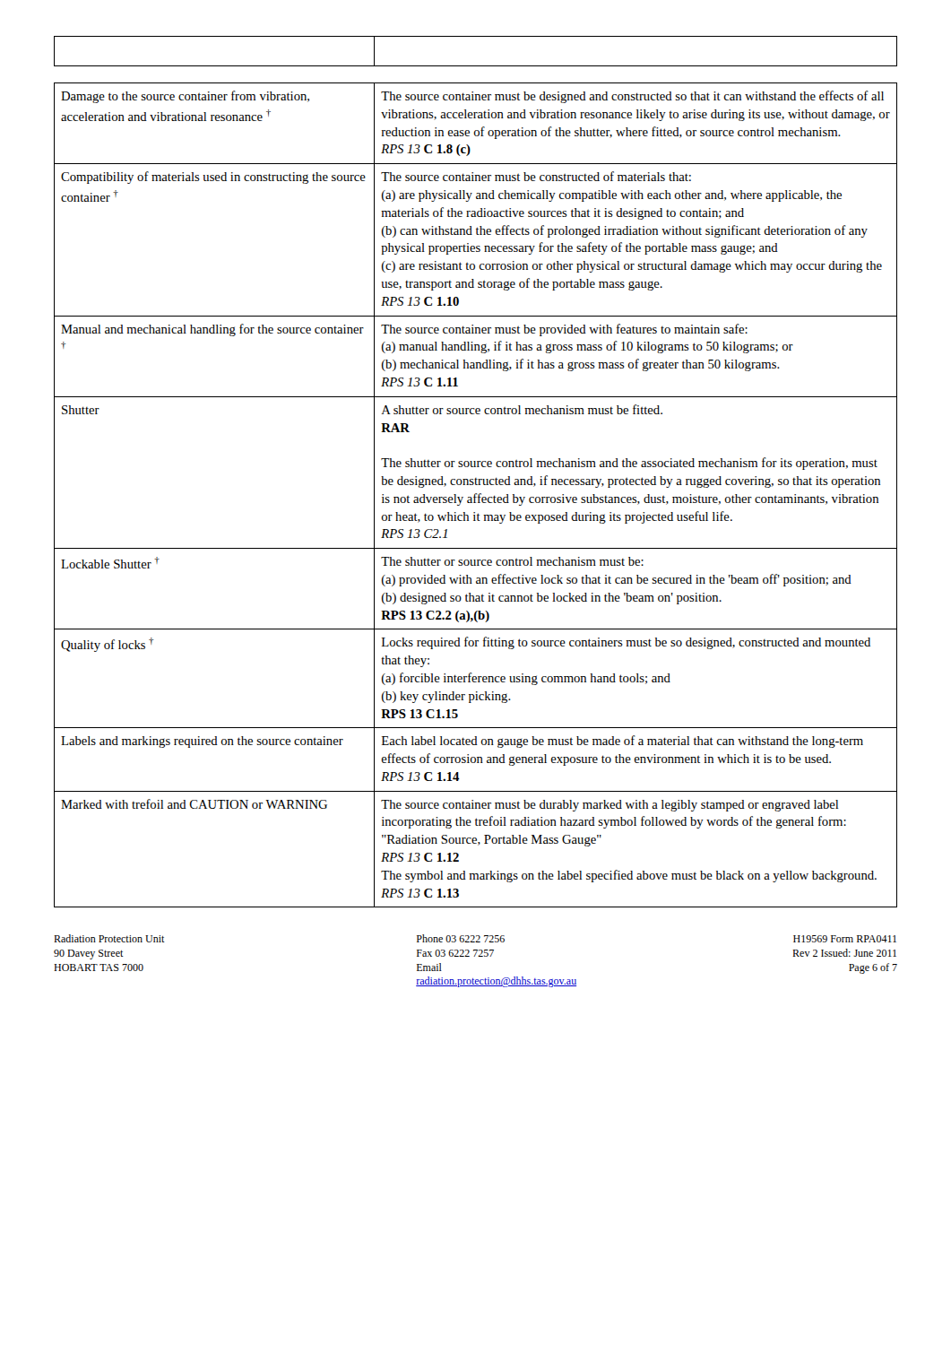| Damage to the source container from vibration, acceleration and vibrational resonance † | The source container must be designed and constructed so that it can withstand the effects of all vibrations, acceleration and vibration resonance likely to arise during its use, without damage, or reduction in ease of operation of the shutter, where fitted, or source control mechanism. RPS 13 C 1.8 (c) |
| Compatibility of materials used in constructing the source container † | The source container must be constructed of materials that: (a) are physically and chemically compatible with each other and, where applicable, the materials of the radioactive sources that it is designed to contain; and (b) can withstand the effects of prolonged irradiation without significant deterioration of any physical properties necessary for the safety of the portable mass gauge; and (c) are resistant to corrosion or other physical or structural damage which may occur during the use, transport and storage of the portable mass gauge. RPS 13 C 1.10 |
| Manual and mechanical handling for the source container † | The source container must be provided with features to maintain safe: (a) manual handling, if it has a gross mass of 10 kilograms to 50 kilograms; or (b) mechanical handling, if it has a gross mass of greater than 50 kilograms. RPS 13 C 1.11 |
| Shutter | A shutter or source control mechanism must be fitted. RAR The shutter or source control mechanism and the associated mechanism for its operation, must be designed, constructed and, if necessary, protected by a rugged covering, so that its operation is not adversely affected by corrosive substances, dust, moisture, other contaminants, vibration or heat, to which it may be exposed during its projected useful life. RPS 13 C2.1 |
| Lockable Shutter † | The shutter or source control mechanism must be: (a) provided with an effective lock so that it can be secured in the 'beam off' position; and (b) designed so that it cannot be locked in the 'beam on' position. RPS 13 C2.2 (a),(b) |
| Quality of locks † | Locks required for fitting to source containers must be so designed, constructed and mounted that they: (a) forcible interference using common hand tools; and (b) key cylinder picking. RPS 13 C1.15 |
| Labels and markings required on the source container | Each label located on gauge be must be made of a material that can withstand the long-term effects of corrosion and general exposure to the environment in which it is to be used. RPS 13 C 1.14 |
| Marked with trefoil and CAUTION or WARNING | The source container must be durably marked with a legibly stamped or engraved label incorporating the trefoil radiation hazard symbol followed by words of the general form: "Radiation Source, Portable Mass Gauge" RPS 13 C 1.12 The symbol and markings on the label specified above must be black on a yellow background. RPS 13 C 1.13 |
Radiation Protection Unit 90 Davey Street HOBART TAS 7000
Phone 03 6222 7256 Fax 03 6222 7257 Email radiation.protection@dhhs.tas.gov.au
H19569 Form RPA0411 Rev 2 Issued: June 2011 Page 6 of 7